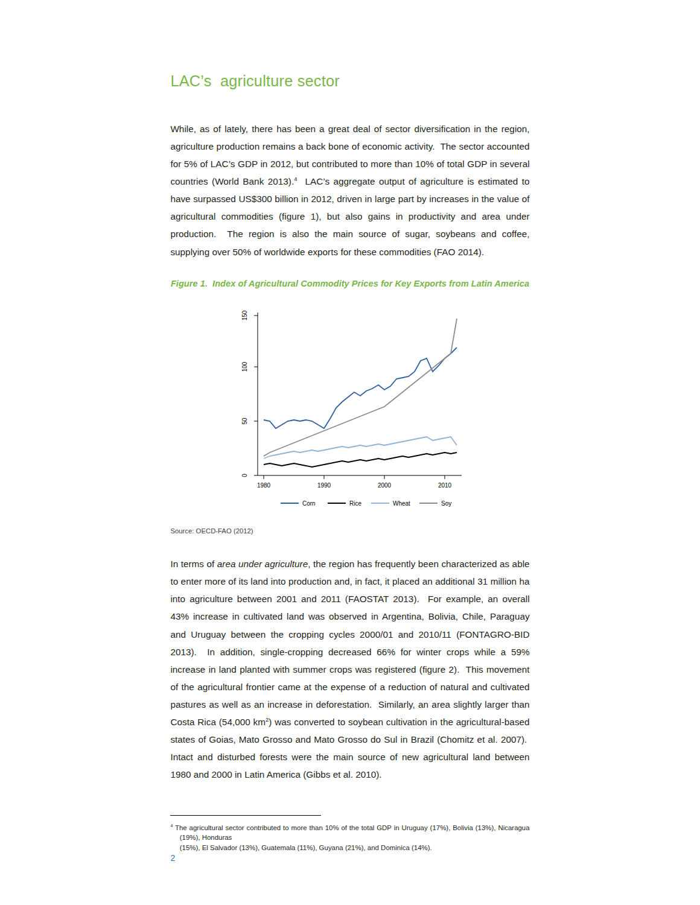LAC’s agriculture sector
While, as of lately, there has been a great deal of sector diversification in the region, agriculture production remains a back bone of economic activity. The sector accounted for 5% of LAC’s GDP in 2012, but contributed to more than 10% of total GDP in several countries (World Bank 2013).4 LAC’s aggregate output of agriculture is estimated to have surpassed US$300 billion in 2012, driven in large part by increases in the value of agricultural commodities (figure 1), but also gains in productivity and area under production. The region is also the main source of sugar, soybeans and coffee, supplying over 50% of worldwide exports for these commodities (FAO 2014).
Figure 1. Index of Agricultural Commodity Prices for Key Exports from Latin America
0 50 100 150 1980 1990 2000 2010 Corn Rice Wheat Soy
Source: OECD-FAO (2012)
In terms of area under agriculture, the region has frequently been characterized as able to enter more of its land into production and, in fact, it placed an additional 31 million ha into agriculture between 2001 and 2011 (FAOSTAT 2013). For example, an overall 43% increase in cultivated land was observed in Argentina, Bolivia, Chile, Paraguay and Uruguay between the cropping cycles 2000/01 and 2010/11 (FONTAGRO-BID 2013). In addition, single-cropping decreased 66% for winter crops while a 59% increase in land planted with summer crops was registered (figure 2). This movement of the agricultural frontier came at the expense of a reduction of natural and cultivated pastures as well as an increase in deforestation. Similarly, an area slightly larger than Costa Rica (54,000 km2) was converted to soybean cultivation in the agricultural-based states of Goias, Mato Grosso and Mato Grosso do Sul in Brazil (Chomitz et al. 2007). Intact and disturbed forests were the main source of new agricultural land between 1980 and 2000 in Latin America (Gibbs et al. 2010).
4 The agricultural sector contributed to more than 10% of the total GDP in Uruguay (17%), Bolivia (13%), Nicaragua (19%), Honduras(15%), El Salvador (13%), Guatemala (11%), Guyana (21%), and Dominica (14%).
2